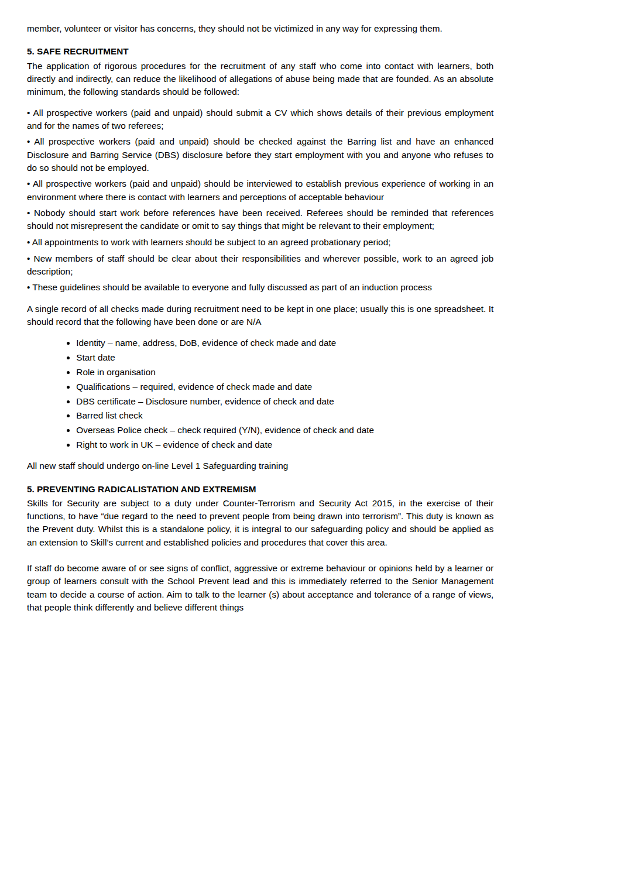member, volunteer or visitor has concerns, they should not be victimized in any way for expressing them.
5. SAFE RECRUITMENT
The application of rigorous procedures for the recruitment of any staff who come into contact with learners, both directly and indirectly, can reduce the likelihood of allegations of abuse being made that are founded. As an absolute minimum, the following standards should be followed:
• All prospective workers (paid and unpaid) should submit a CV which shows details of their previous employment and for the names of two referees;
• All prospective workers (paid and unpaid) should be checked against the Barring list and have an enhanced Disclosure and Barring Service (DBS) disclosure before they start employment with you and anyone who refuses to do so should not be employed.
• All prospective workers (paid and unpaid) should be interviewed to establish previous experience of working in an environment where there is contact with learners and perceptions of acceptable behaviour
• Nobody should start work before references have been received. Referees should be reminded that references should not misrepresent the candidate or omit to say things that might be relevant to their employment;
• All appointments to work with learners should be subject to an agreed probationary period;
• New members of staff should be clear about their responsibilities and wherever possible, work to an agreed job description;
• These guidelines should be available to everyone and fully discussed as part of an induction process
A single record of all checks made during recruitment need to be kept in one place; usually this is one spreadsheet. It should record that the following have been done or are N/A
Identity – name, address, DoB, evidence of check made and date
Start date
Role in organisation
Qualifications – required, evidence of check made and date
DBS certificate – Disclosure number, evidence of check and date
Barred list check
Overseas Police check – check required (Y/N), evidence of check and date
Right to work in UK – evidence of check and date
All new staff should undergo on-line Level 1 Safeguarding training
5. PREVENTING RADICALISTATION AND EXTREMISM
Skills for Security are subject to a duty under Counter-Terrorism and Security Act 2015, in the exercise of their functions, to have “due regard to the need to prevent people from being drawn into terrorism”. This duty is known as the Prevent duty. Whilst this is a standalone policy, it is integral to our safeguarding policy and should be applied as an extension to Skill’s current and established policies and procedures that cover this area.
If staff do become aware of or see signs of conflict, aggressive or extreme behaviour or opinions held by a learner or group of learners consult with the School Prevent lead and this is immediately referred to the Senior Management team to decide a course of action. Aim to talk to the learner (s) about acceptance and tolerance of a range of views, that people think differently and believe different things